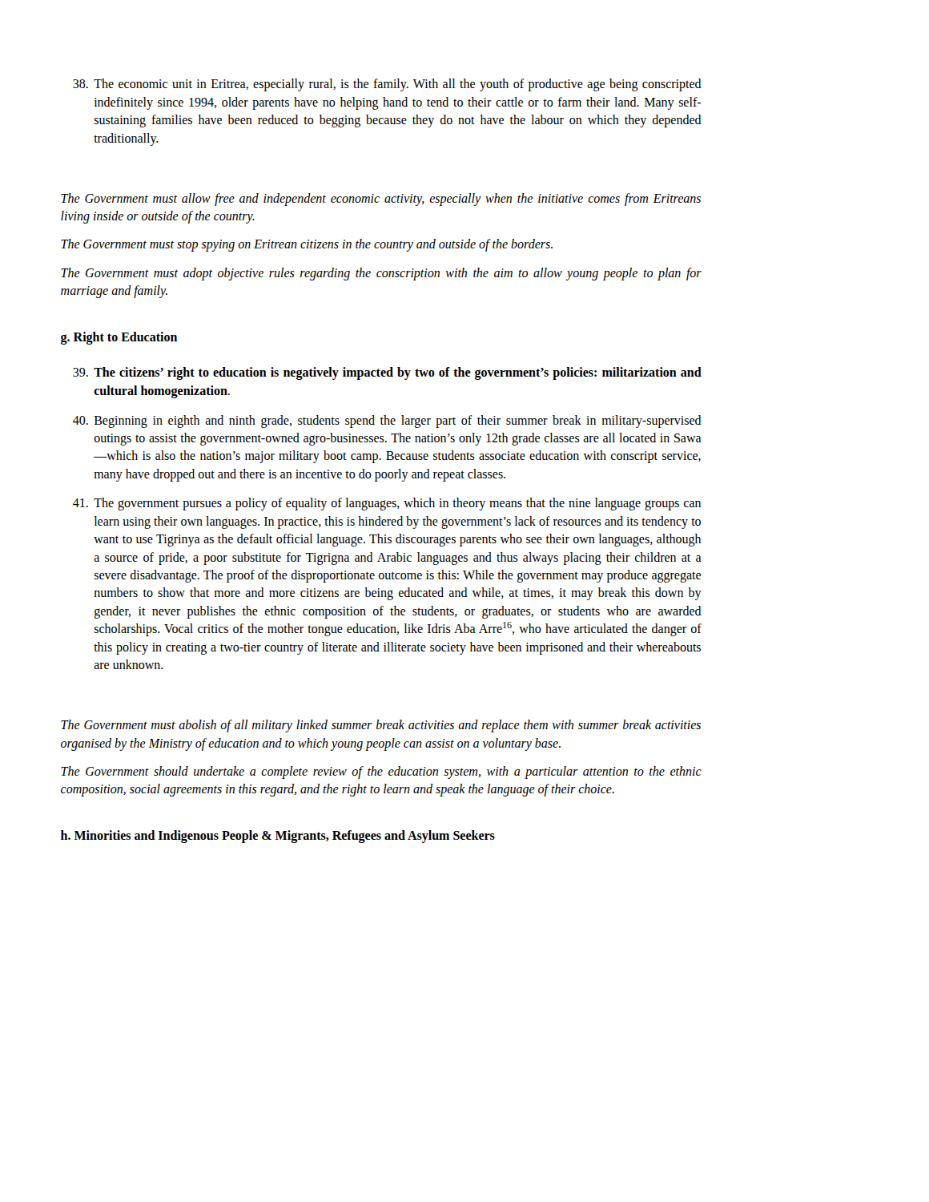The economic unit in Eritrea, especially rural, is the family. With all the youth of productive age being conscripted indefinitely since 1994, older parents have no helping hand to tend to their cattle or to farm their land. Many self-sustaining families have been reduced to begging because they do not have the labour on which they depended traditionally.
The Government must allow free and independent economic activity, especially when the initiative comes from Eritreans living inside or outside of the country.
The Government must stop spying on Eritrean citizens in the country and outside of the borders.
The Government must adopt objective rules regarding the conscription with the aim to allow young people to plan for marriage and family.
g. Right to Education
The citizens’ right to education is negatively impacted by two of the government’s policies: militarization and cultural homogenization.
Beginning in eighth and ninth grade, students spend the larger part of their summer break in military-supervised outings to assist the government-owned agro-businesses. The nation’s only 12th grade classes are all located in Sawa—which is also the nation’s major military boot camp. Because students associate education with conscript service, many have dropped out and there is an incentive to do poorly and repeat classes.
The government pursues a policy of equality of languages, which in theory means that the nine language groups can learn using their own languages. In practice, this is hindered by the government’s lack of resources and its tendency to want to use Tigrinya as the default official language. This discourages parents who see their own languages, although a source of pride, a poor substitute for Tigrigna and Arabic languages and thus always placing their children at a severe disadvantage. The proof of the disproportionate outcome is this: While the government may produce aggregate numbers to show that more and more citizens are being educated and while, at times, it may break this down by gender, it never publishes the ethnic composition of the students, or graduates, or students who are awarded scholarships. Vocal critics of the mother tongue education, like Idris Aba Arre16, who have articulated the danger of this policy in creating a two-tier country of literate and illiterate society have been imprisoned and their whereabouts are unknown.
The Government must abolish of all military linked summer break activities and replace them with summer break activities organised by the Ministry of education and to which young people can assist on a voluntary base.
The Government should undertake a complete review of the education system, with a particular attention to the ethnic composition, social agreements in this regard, and the right to learn and speak the language of their choice.
h. Minorities and Indigenous People & Migrants, Refugees and Asylum Seekers